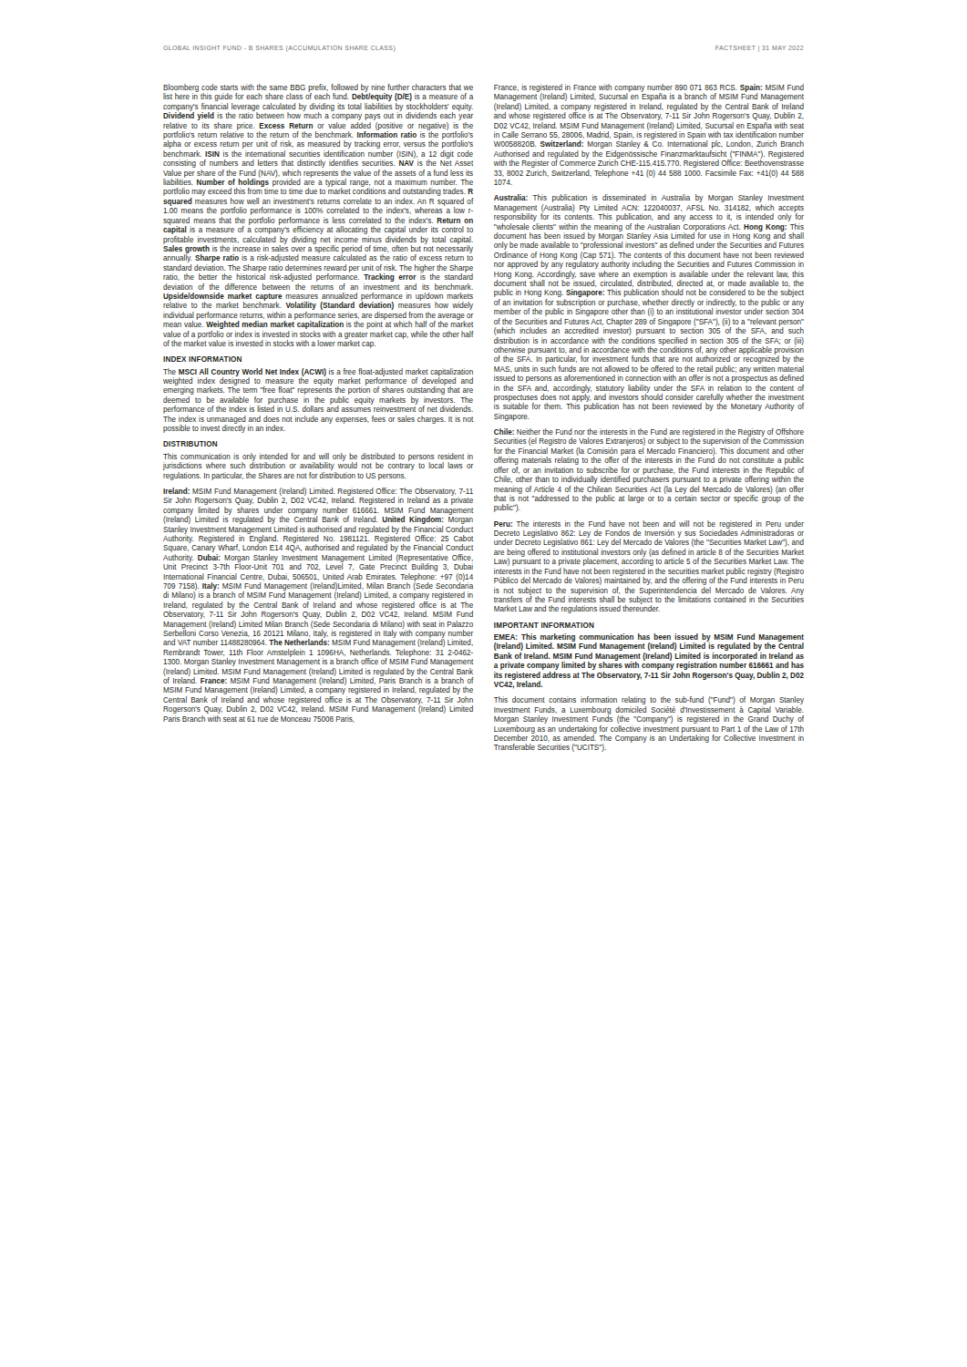GLOBAL INSIGHT FUND - B SHARES (ACCUMULATION SHARE CLASS) FACTSHEET | 31 MAY 2022
Bloomberg code starts with the same BBG prefix, followed by nine further characters that we list here in this guide for each share class of each fund. Debt/equity (D/E) is a measure of a company's financial leverage calculated by dividing its total liabilities by stockholders' equity. Dividend yield is the ratio between how much a company pays out in dividends each year relative to its share price. Excess Return or value added (positive or negative) is the portfolio's return relative to the return of the benchmark. Information ratio is the portfolio's alpha or excess return per unit of risk, as measured by tracking error, versus the portfolio's benchmark. ISIN is the international securities identification number (ISIN), a 12 digit code consisting of numbers and letters that distinctly identifies securities. NAV is the Net Asset Value per share of the Fund (NAV), which represents the value of the assets of a fund less its liabilities. Number of holdings provided are a typical range, not a maximum number. The portfolio may exceed this from time to time due to market conditions and outstanding trades. R squared measures how well an investment's returns correlate to an index. An R squared of 1.00 means the portfolio performance is 100% correlated to the index's, whereas a low r-squared means that the portfolio performance is less correlated to the index's. Return on capital is a measure of a company's efficiency at allocating the capital under its control to profitable investments, calculated by dividing net income minus dividends by total capital. Sales growth is the increase in sales over a specific period of time, often but not necessarily annually. Sharpe ratio is a risk-adjusted measure calculated as the ratio of excess return to standard deviation. The Sharpe ratio determines reward per unit of risk. The higher the Sharpe ratio, the better the historical risk-adjusted performance. Tracking error is the standard deviation of the difference between the returns of an investment and its benchmark. Upside/downside market capture measures annualized performance in up/down markets relative to the market benchmark. Volatility (Standard deviation) measures how widely individual performance returns, within a performance series, are dispersed from the average or mean value. Weighted median market capitalization is the point at which half of the market value of a portfolio or index is invested in stocks with a greater market cap, while the other half of the market value is invested in stocks with a lower market cap.
Index Information
The MSCI All Country World Net Index (ACWI) is a free float-adjusted market capitalization weighted index designed to measure the equity market performance of developed and emerging markets. The term "free float" represents the portion of shares outstanding that are deemed to be available for purchase in the public equity markets by investors. The performance of the Index is listed in U.S. dollars and assumes reinvestment of net dividends. The index is unmanaged and does not include any expenses, fees or sales charges. It is not possible to invest directly in an index.
Distribution
This communication is only intended for and will only be distributed to persons resident in jurisdictions where such distribution or availability would not be contrary to local laws or regulations. In particular, the Shares are not for distribution to US persons.
Ireland: MSIM Fund Management (Ireland) Limited. Registered Office: The Observatory, 7-11 Sir John Rogerson's Quay, Dublin 2, D02 VC42, Ireland. Registered in Ireland as a private company limited by shares under company number 616661. MSIM Fund Management (Ireland) Limited is regulated by the Central Bank of Ireland. United Kingdom: Morgan Stanley Investment Management Limited is authorised and regulated by the Financial Conduct Authority. Registered in England. Registered No. 1981121. Registered Office: 25 Cabot Square, Canary Wharf, London E14 4QA, authorised and regulated by the Financial Conduct Authority. Dubai: Morgan Stanley Investment Management Limited (Representative Office, Unit Precinct 3-7th Floor-Unit 701 and 702, Level 7, Gate Precinct Building 3, Dubai International Financial Centre, Dubai, 506501, United Arab Emirates. Telephone: +97 (0)14 709 7158). Italy: MSIM Fund Management (Ireland)Limited, Milan Branch (Sede Secondaria di Milano) is a branch of MSIM Fund Management (Ireland) Limited, a company registered in Ireland, regulated by the Central Bank of Ireland and whose registered office is at The Observatory, 7-11 Sir John Rogerson's Quay, Dublin 2, D02 VC42, Ireland. MSIM Fund Management (Ireland) Limited Milan Branch (Sede Secondaria di Milano) with seat in Palazzo Serbelloni Corso Venezia, 16 20121 Milano, Italy, is registered in Italy with company number and VAT number 11488280964. The Netherlands: MSIM Fund Management (Ireland) Limited, Rembrandt Tower, 11th Floor Amstelplein 1 1096HA, Netherlands. Telephone: 31 2-0462-1300. Morgan Stanley Investment Management is a branch office of MSIM Fund Management (Ireland) Limited. MSIM Fund Management (Ireland) Limited is regulated by the Central Bank of Ireland. France: MSIM Fund Management (Ireland) Limited, Paris Branch is a branch of MSIM Fund Management (Ireland) Limited, a company registered in Ireland, regulated by the Central Bank of Ireland and whose registered office is at The Observatory, 7-11 Sir John Rogerson's Quay, Dublin 2, D02 VC42, Ireland. MSIM Fund Management (Ireland) Limited Paris Branch with seat at 61 rue de Monceau 75008 Paris,
France, is registered in France with company number 890 071 863 RCS. Spain: MSIM Fund Management (Ireland) Limited, Sucursal en España is a branch of MSIM Fund Management (Ireland) Limited, a company registered in Ireland, regulated by the Central Bank of Ireland and whose registered office is at The Observatory, 7-11 Sir John Rogerson's Quay, Dublin 2, D02 VC42, Ireland. MSIM Fund Management (Ireland) Limited, Sucursal en España with seat in Calle Serrano 55, 28006, Madrid, Spain, is registered in Spain with tax identification number W0058820B. Switzerland: Morgan Stanley & Co. International plc, London, Zurich Branch Authorised and regulated by the Eidgenössische Finanzmarktaufsicht ("FINMA"). Registered with the Register of Commerce Zurich CHE-115.415.770. Registered Office: Beethovenstrasse 33, 8002 Zurich, Switzerland, Telephone +41 (0) 44 588 1000. Facsimile Fax: +41(0) 44 588 1074.
Australia: This publication is disseminated in Australia by Morgan Stanley Investment Management (Australia) Pty Limited ACN: 122040037, AFSL No. 314182, which accepts responsibility for its contents. This publication, and any access to it, is intended only for "wholesale clients" within the meaning of the Australian Corporations Act. Hong Kong: This document has been issued by Morgan Stanley Asia Limited for use in Hong Kong and shall only be made available to "professional investors" as defined under the Securities and Futures Ordinance of Hong Kong (Cap 571). The contents of this document have not been reviewed nor approved by any regulatory authority including the Securities and Futures Commission in Hong Kong. Accordingly, save where an exemption is available under the relevant law, this document shall not be issued, circulated, distributed, directed at, or made available to, the public in Hong Kong. Singapore: This publication should not be considered to be the subject of an invitation for subscription or purchase, whether directly or indirectly, to the public or any member of the public in Singapore other than (i) to an institutional investor under section 304 of the Securities and Futures Act, Chapter 289 of Singapore ("SFA"), (ii) to a "relevant person" (which includes an accredited investor) pursuant to section 305 of the SFA, and such distribution is in accordance with the conditions specified in section 305 of the SFA; or (iii) otherwise pursuant to, and in accordance with the conditions of, any other applicable provision of the SFA. In particular, for investment funds that are not authorized or recognized by the MAS, units in such funds are not allowed to be offered to the retail public; any written material issued to persons as aforementioned in connection with an offer is not a prospectus as defined in the SFA and, accordingly, statutory liability under the SFA in relation to the content of prospectuses does not apply, and investors should consider carefully whether the investment is suitable for them. This publication has not been reviewed by the Monetary Authority of Singapore.
Chile: Neither the Fund nor the interests in the Fund are registered in the Registry of Offshore Securities (el Registro de Valores Extranjeros) or subject to the supervision of the Commission for the Financial Market (la Comisión para el Mercado Financiero). This document and other offering materials relating to the offer of the interests in the Fund do not constitute a public offer of, or an invitation to subscribe for or purchase, the Fund interests in the Republic of Chile, other than to individually identified purchasers pursuant to a private offering within the meaning of Article 4 of the Chilean Securities Act (la Ley del Mercado de Valores) (an offer that is not "addressed to the public at large or to a certain sector or specific group of the public").
Peru: The interests in the Fund have not been and will not be registered in Peru under Decreto Legislativo 862: Ley de Fondos de Inversión y sus Sociedades Administradoras or under Decreto Legislativo 861: Ley del Mercado de Valores (the "Securities Market Law"), and are being offered to institutional investors only (as defined in article 8 of the Securities Market Law) pursuant to a private placement, according to article 5 of the Securities Market Law. The interests in the Fund have not been registered in the securities market public registry (Registro Público del Mercado de Valores) maintained by, and the offering of the Fund interests in Peru is not subject to the supervision of, the Superintendencia del Mercado de Valores. Any transfers of the Fund interests shall be subject to the limitations contained in the Securities Market Law and the regulations issued thereunder.
Important Information
EMEA: This marketing communication has been issued by MSIM Fund Management (Ireland) Limited. MSIM Fund Management (Ireland) Limited is regulated by the Central Bank of Ireland. MSIM Fund Management (Ireland) Limited is incorporated in Ireland as a private company limited by shares with company registration number 616661 and has its registered address at The Observatory, 7-11 Sir John Rogerson's Quay, Dublin 2, D02 VC42, Ireland.
This document contains information relating to the sub-fund ("Fund") of Morgan Stanley Investment Funds, a Luxembourg domiciled Société d'Investissement à Capital Variable. Morgan Stanley Investment Funds (the "Company") is registered in the Grand Duchy of Luxembourg as an undertaking for collective investment pursuant to Part 1 of the Law of 17th December 2010, as amended. The Company is an Undertaking for Collective Investment in Transferable Securities ("UCITS").